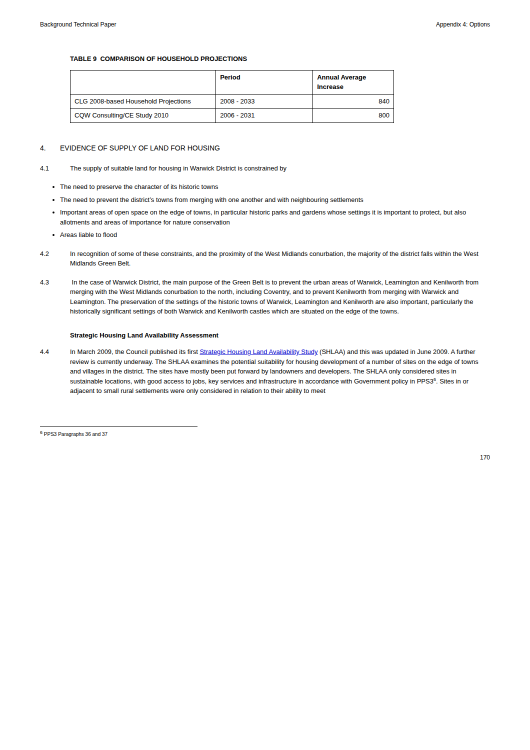Background Technical Paper Appendix 4: Options
TABLE 9 COMPARISON OF HOUSEHOLD PROJECTIONS
| | Period | Annual Average Increase |
| --- | --- | --- |
| CLG 2008-based Household Projections | 2008 - 2033 | 840 |
| CQW Consulting/CE Study 2010 | 2006 - 2031 | 800 |
4. EVIDENCE OF SUPPLY OF LAND FOR HOUSING
4.1
The supply of suitable land for housing in Warwick District is constrained by
The need to preserve the character of its historic towns
The need to prevent the district’s towns from merging with one another and with neighbouring settlements
Important areas of open space on the edge of towns, in particular historic parks and gardens whose settings it is important to protect, but also allotments and areas of importance for nature conservation
Areas liable to flood
4.2
In recognition of some of these constraints, and the proximity of the West Midlands conurbation, the majority of the district falls within the West Midlands Green Belt.
4.3
In the case of Warwick District, the main purpose of the Green Belt is to prevent the urban areas of Warwick, Leamington and Kenilworth from merging with the West Midlands conurbation to the north, including Coventry, and to prevent Kenilworth from merging with Warwick and Leamington. The preservation of the settings of the historic towns of Warwick, Leamington and Kenilworth are also important, particularly the historically significant settings of both Warwick and Kenilworth castles which are situated on the edge of the towns.
Strategic Housing Land Availability Assessment
4.4
In March 2009, the Council published its first Strategic Housing Land Availability Study (SHLAA) and this was updated in June 2009. A further review is currently underway. The SHLAA examines the potential suitability for housing development of a number of sites on the edge of towns and villages in the district. The sites have mostly been put forward by landowners and developers. The SHLAA only considered sites in sustainable locations, with good access to jobs, key services and infrastructure in accordance with Government policy in PPS36. Sites in or adjacent to small rural settlements were only considered in relation to their ability to meet
6 PPS3 Paragraphs 36 and 37
170